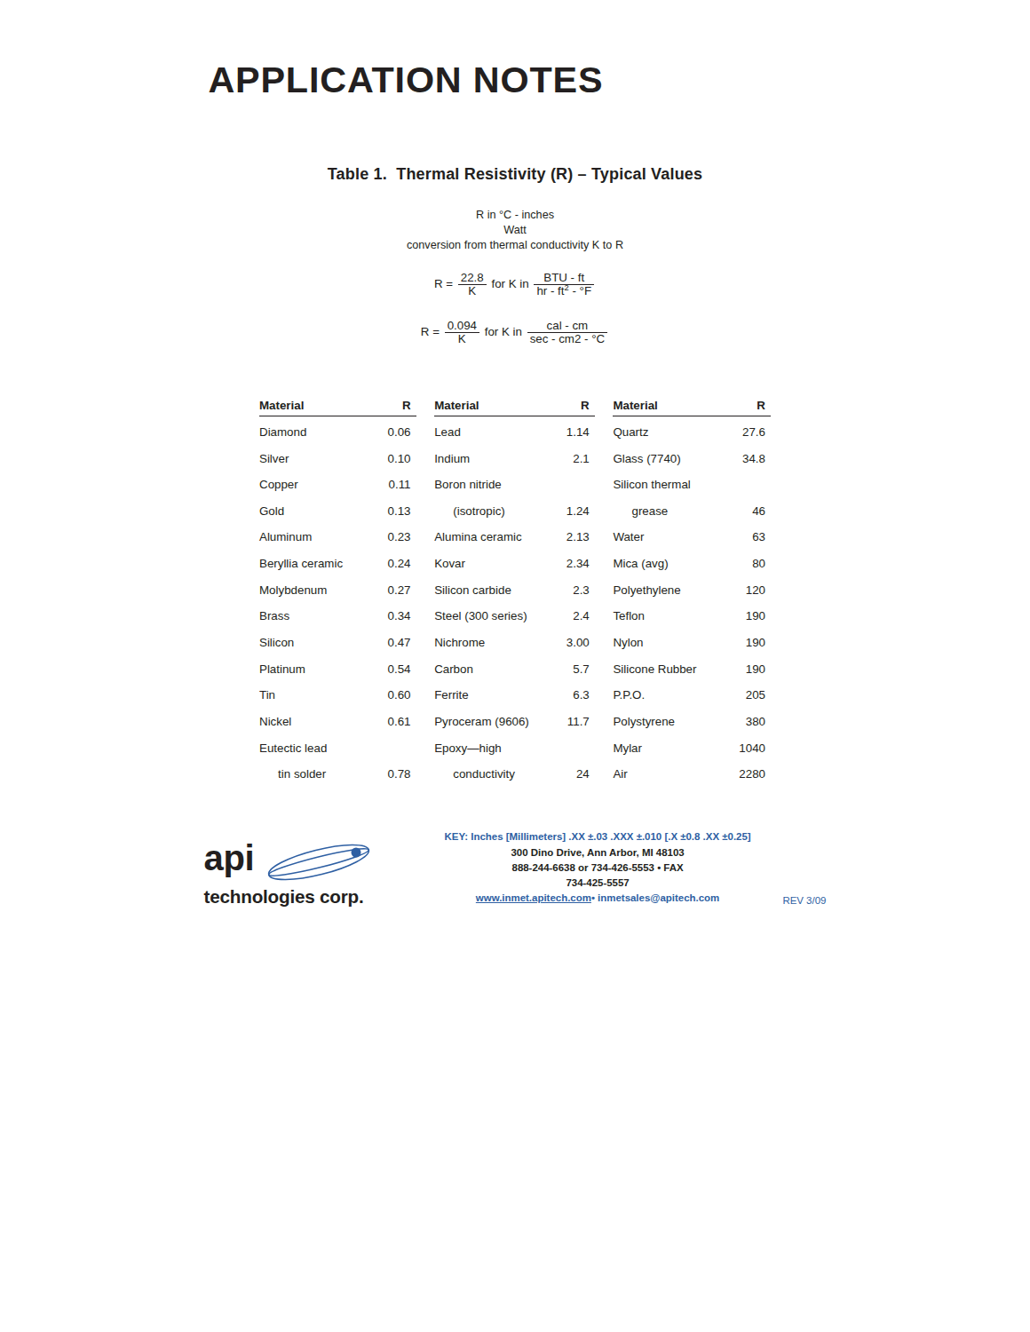APPLICATION NOTES
Table 1. Thermal Resistivity (R) – Typical Values
R in °C - inches
Watt
conversion from thermal conductivity K to R
R = 22.8 K for K in BTU - ft hr - ft2 - °F
R = 0.094 K for K in cal - cm sec - cm2 - °C
| Material | R | | Material | R | | Material | R |
| --- | --- | --- | --- | --- | --- | --- | --- |
| Diamond | 0.06 | | Lead | 1.14 | | Quartz | 27.6 |
| Silver | 0.10 | | Indium | 2.1 | | Glass (7740) | 34.8 |
| Copper | 0.11 | | Boron nitride | | | Silicon thermal | |
| Gold | 0.13 | | (isotropic) | 1.24 | | grease | 46 |
| Aluminum | 0.23 | | Alumina ceramic | 2.13 | | Water | 63 |
| Beryllia ceramic | 0.24 | | Kovar | 2.34 | | Mica (avg) | 80 |
| Molybdenum | 0.27 | | Silicon carbide | 2.3 | | Polyethylene | 120 |
| Brass | 0.34 | | Steel (300 series) | 2.4 | | Teflon | 190 |
| Silicon | 0.47 | | Nichrome | 3.00 | | Nylon | 190 |
| Platinum | 0.54 | | Carbon | 5.7 | | Silicone Rubber | 190 |
| Tin | 0.60 | | Ferrite | 6.3 | | P.P.O. | 205 |
| Nickel | 0.61 | | Pyroceram (9606) | 11.7 | | Polystyrene | 380 |
| Eutectic lead | | | Epoxy—high | | | Mylar | 1040 |
| tin solder | 0.78 | | conductivity | 24 | | Air | 2280 |
api
technologies corp.
KEY: Inches [Millimeters] .XX ±.03 .XXX ±.010 [.X ±0.8 .XX ±0.25]
300 Dino Drive, Ann Arbor, MI 48103
888-244-6638 or 734-426-5553 • FAX
734-425-5557
www.inmet.apitech.com• inmetsales@apitech.com
REV 3/09